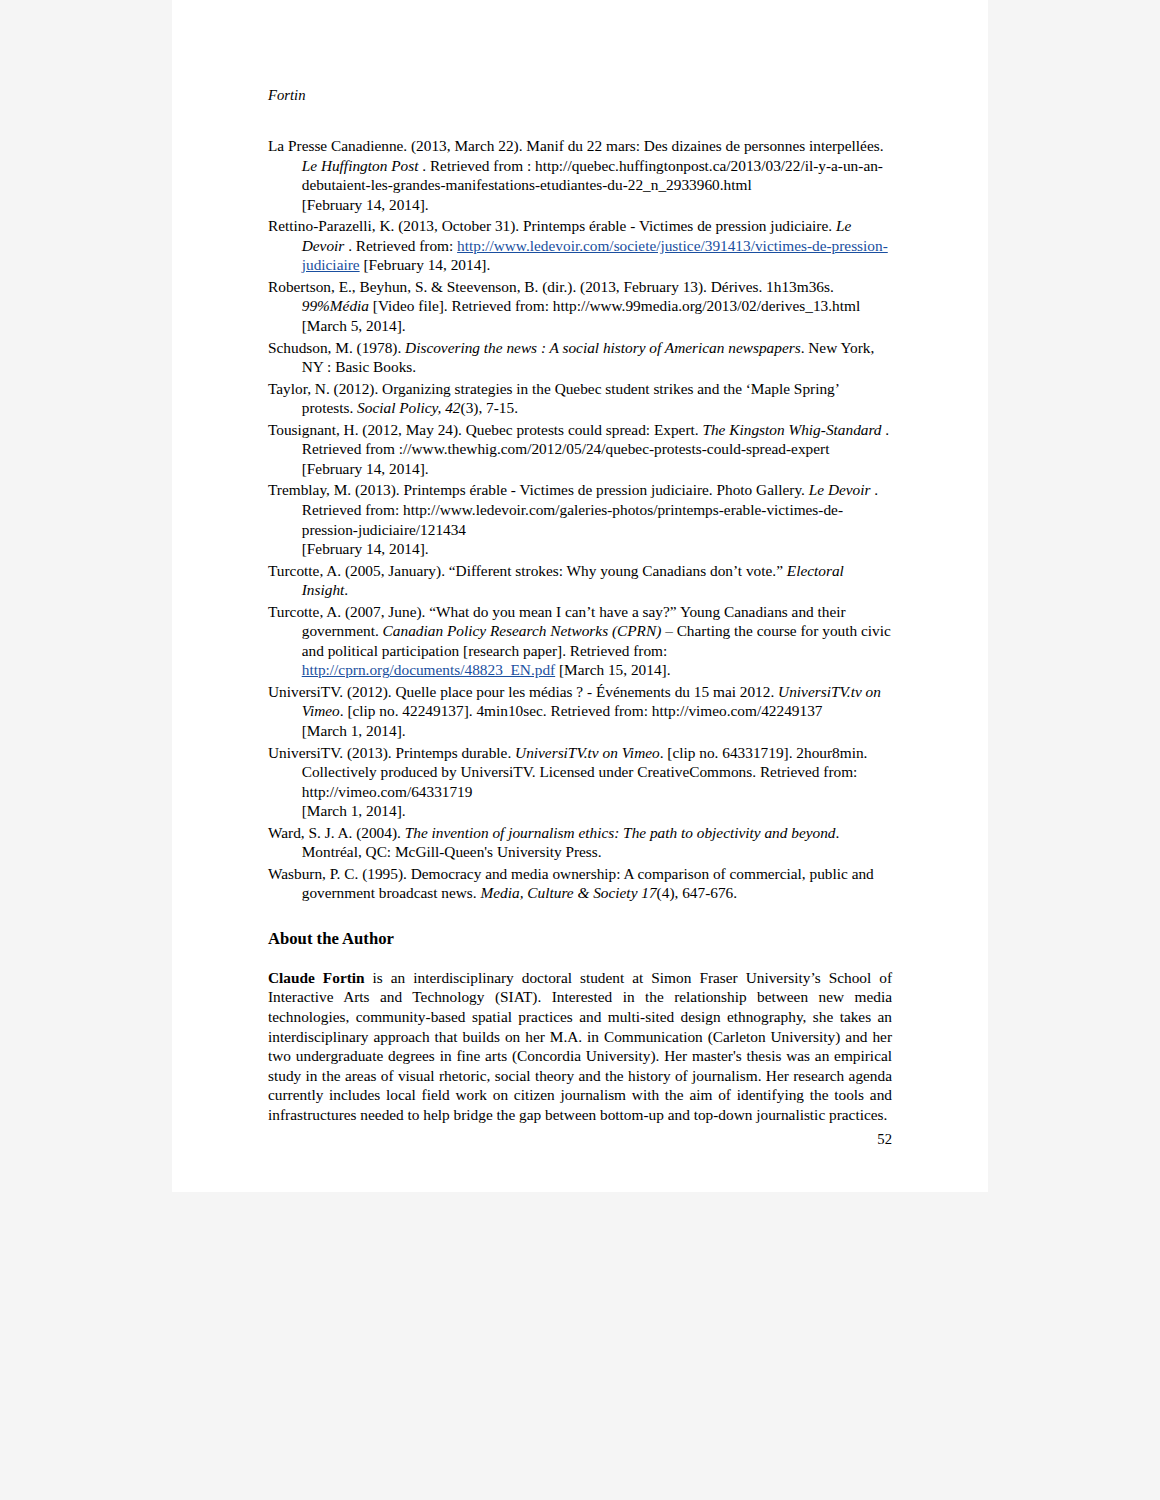Fortin
La Presse Canadienne. (2013, March 22). Manif du 22 mars: Des dizaines de personnes interpellées. Le Huffington Post . Retrieved from : http://quebec.huffingtonpost.ca/2013/03/22/il-y-a-un-an-debutaient-les-grandes-manifestations-etudiantes-du-22_n_2933960.html [February 14, 2014].
Rettino-Parazelli, K. (2013, October 31). Printemps érable - Victimes de pression judiciaire. Le Devoir . Retrieved from: http://www.ledevoir.com/societe/justice/391413/victimes-de-pression-judiciaire [February 14, 2014].
Robertson, E., Beyhun, S. & Steevenson, B. (dir.). (2013, February 13). Dérives. 1h13m36s. 99%Média [Video file]. Retrieved from: http://www.99media.org/2013/02/derives_13.html [March 5, 2014].
Schudson, M. (1978). Discovering the news : A social history of American newspapers. New York, NY : Basic Books.
Taylor, N. (2012). Organizing strategies in the Quebec student strikes and the ‘Maple Spring’ protests. Social Policy, 42(3), 7-15.
Tousignant, H. (2012, May 24). Quebec protests could spread: Expert. The Kingston Whig-Standard . Retrieved from ://www.thewhig.com/2012/05/24/quebec-protests-could-spread-expert [February 14, 2014].
Tremblay, M. (2013). Printemps érable - Victimes de pression judiciaire. Photo Gallery. Le Devoir . Retrieved from: http://www.ledevoir.com/galeries-photos/printemps-erable-victimes-de-pression-judiciaire/121434 [February 14, 2014].
Turcotte, A. (2005, January). “Different strokes: Why young Canadians don’t vote.” Electoral Insight.
Turcotte, A. (2007, June). “What do you mean I can’t have a say?” Young Canadians and their government. Canadian Policy Research Networks (CPRN) – Charting the course for youth civic and political participation [research paper]. Retrieved from: http://cprn.org/documents/48823_EN.pdf [March 15, 2014].
UniversiTV. (2012). Quelle place pour les médias ? - Événements du 15 mai 2012. UniversiTV.tv on Vimeo. [clip no. 42249137]. 4min10sec. Retrieved from: http://vimeo.com/42249137 [March 1, 2014].
UniversiTV. (2013). Printemps durable. UniversiTV.tv on Vimeo. [clip no. 64331719]. 2hour8min. Collectively produced by UniversiTV. Licensed under CreativeCommons. Retrieved from: http://vimeo.com/64331719 [March 1, 2014].
Ward, S. J. A. (2004). The invention of journalism ethics: The path to objectivity and beyond. Montréal, QC: McGill-Queen's University Press.
Wasburn, P. C. (1995). Democracy and media ownership: A comparison of commercial, public and government broadcast news. Media, Culture & Society 17(4), 647-676.
About the Author
Claude Fortin is an interdisciplinary doctoral student at Simon Fraser University’s School of Interactive Arts and Technology (SIAT). Interested in the relationship between new media technologies, community-based spatial practices and multi-sited design ethnography, she takes an interdisciplinary approach that builds on her M.A. in Communication (Carleton University) and her two undergraduate degrees in fine arts (Concordia University). Her master's thesis was an empirical study in the areas of visual rhetoric, social theory and the history of journalism. Her research agenda currently includes local field work on citizen journalism with the aim of identifying the tools and infrastructures needed to help bridge the gap between bottom-up and top-down journalistic practices.
52